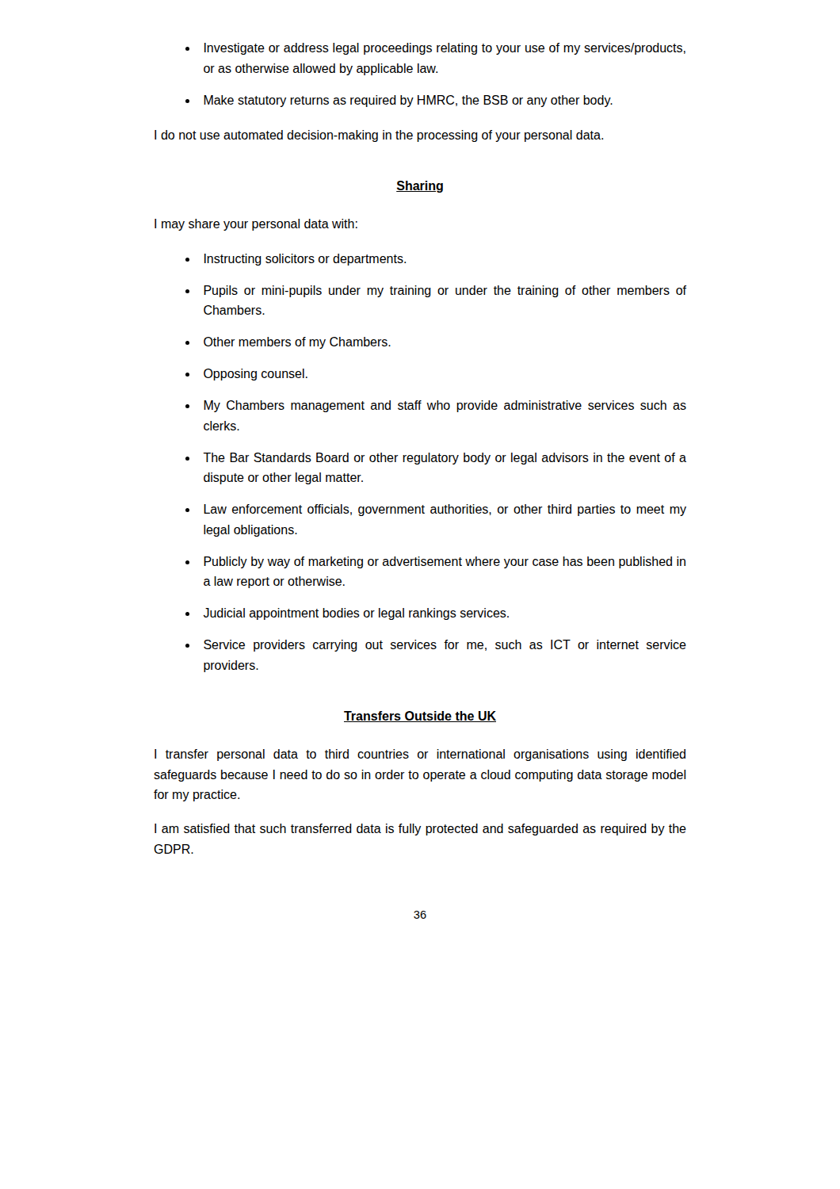Investigate or address legal proceedings relating to your use of my services/products, or as otherwise allowed by applicable law.
Make statutory returns as required by HMRC, the BSB or any other body.
I do not use automated decision-making in the processing of your personal data.
Sharing
I may share your personal data with:
Instructing solicitors or departments.
Pupils or mini-pupils under my training or under the training of other members of Chambers.
Other members of my Chambers.
Opposing counsel.
My Chambers management and staff who provide administrative services such as clerks.
The Bar Standards Board or other regulatory body or legal advisors in the event of a dispute or other legal matter.
Law enforcement officials, government authorities, or other third parties to meet my legal obligations.
Publicly by way of marketing or advertisement where your case has been published in a law report or otherwise.
Judicial appointment bodies or legal rankings services.
Service providers carrying out services for me, such as ICT or internet service providers.
Transfers Outside the UK
I transfer personal data to third countries or international organisations using identified safeguards because I need to do so in order to operate a cloud computing data storage model for my practice.
I am satisfied that such transferred data is fully protected and safeguarded as required by the GDPR.
36